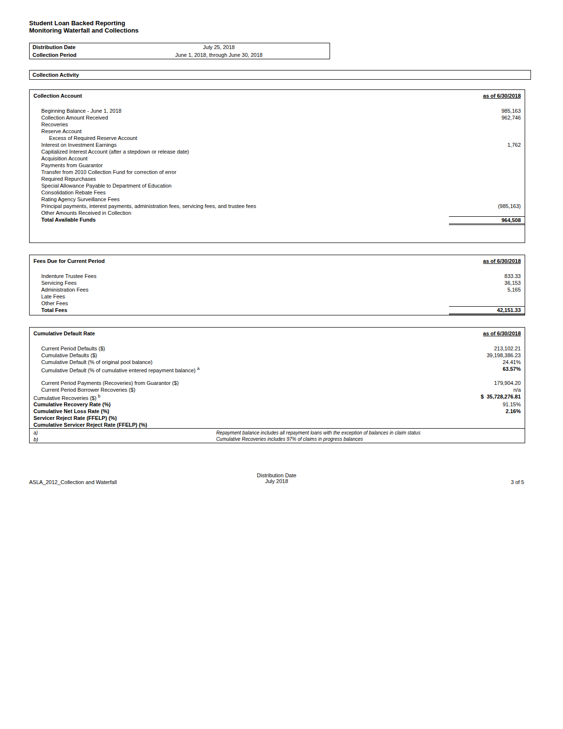Student Loan Backed Reporting
Monitoring Waterfall and Collections
| Distribution Date | July 25, 2018 |
| Collection Period | June 1, 2018, through June 30, 2018 |
Collection Activity
| Collection Account | as of 6/30/2018 |
| Beginning Balance - June 1, 2018 | 985,163 |
| Collection Amount Received | 962,746 |
| Recoveries | |
| Reserve Account | |
| Excess of Required Reserve Account | |
| Interest on Investment Earnings | 1,762 |
| Capitalized Interest Account (after a stepdown or release date) | |
| Acquisition Account | |
| Payments from Guarantor | |
| Transfer from 2010 Collection Fund for correction of error | |
| Required Repurchases | |
| Special Allowance Payable to Department of Education | |
| Consolidation Rebate Fees | |
| Rating Agency Surveillance Fees | |
| Principal payments, interest payments, administration fees, servicing fees, and trustee fees | (985,163) |
| Other Amounts Received in Collection | |
| Total Available Funds | 964,508 |
| Fees Due for Current Period | as of 6/30/2018 |
| Indenture Trustee Fees | 833.33 |
| Servicing Fees | 36,153 |
| Administration Fees | 5,165 |
| Late Fees | |
| Other Fees | |
| Total Fees | 42,151.33 |
| Cumulative Default Rate | as of 6/30/2018 |
| Current Period Defaults ($) | 213,102.21 |
| Cumulative Defaults ($) | 39,198,386.23 |
| Cumulative Default (% of original pool balance) | 24.41% |
| Cumulative Default (% of cumulative entered repayment balance) a | 63.57% |
| Current Period Payments (Recoveries) from Guarantor ($) | 179,904.20 |
| Current Period Borrower Recoveries ($) | n/a |
| Cumulative Recoveries ($) b | $ 35,728,276.81 |
| Cumulative Recovery Rate (%) | 91.15% |
| Cumulative Net Loss Rate (%) | 2.16% |
| Servicer Reject Rate (FFELP) (%) | |
| Cumulative Servicer Reject Rate (FFELP) (%) | |
| a) | Repayment balance includes all repayment loans with the exception of balances in claim status |
| b) | Cumulative Recoveries includes 97% of claims in progress balances |
ASLA_2012_Collection and Waterfall
Distribution Date
July 2018
3 of 5